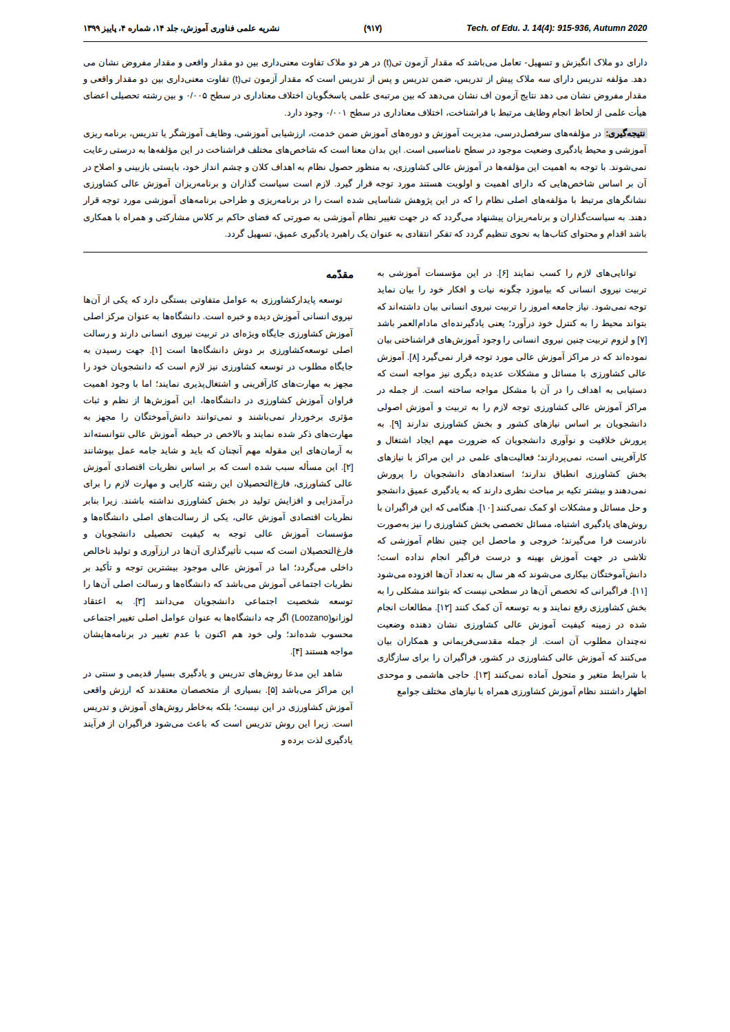Tech. of Edu. J. 14(4): 915-936, Autumn 2020
(۹۱۷)
نشریه علمی فناوری آموزش، جلد ۱۴، شماره ۴، پاییز ۱۳۹۹
دارای دو ملاک انگیزش و تسهیل- تعامل می‌باشد که مقدار آزمون تی(t) در هر دو ملاک تفاوت معنی‌داری بین دو مقدار واقعی و مقدار مفروض نشان می دهد. مؤلفه تدریس دارای سه ملاک پیش از تدریس، ضمن تدریس و پس از تدریس است که مقدار آزمون تی(t) تفاوت معنی‌داری بین دو مقدار واقعی و مقدار مفروض نشان می دهد نتایج آزمون اف نشان می‌دهد که بین مرتبه‌ی علمی پاسخگویان اختلاف معناداری در سطح ۰/۰۰۵ و بین رشته تحصیلی اعضای هیأت علمی از لحاظ انجام وظایف مرتبط با فراشناخت، اختلاف معناداری در سطح ۰/۰۰۱ وجود دارد.
نتیجه‌گیری: در مؤلفه‌های سرفصل‌درسی، مدیریت آموزش و دوره‌های آموزش ضمن خدمت، ارزشیابی آموزشی، وظایف آموزشگر یا تدریس، برنامه ریزی آموزشی و محیط یادگیری وضعیت موجود در سطح نامناسبی است. این بدان معنا است که شاخص‌های مختلف فراشناخت در این مؤلفه‌ها به درستی رعایت نمی‌شوند. با توجه به اهمیت این مؤلفه‌ها در آموزش عالی کشاورزی، به منظور حصول نظام به اهداف کلان و چشم انداز خود، بایستی بازبینی و اصلاح در آن بر اساس شاخص‌هایی که دارای اهمیت و اولویت هستند مورد توجه قرار گیرد. لازم است سیاست گذاران و برنامه‌ریزان آموزش عالی کشاورزی نشانگرهای مرتبط با مؤلفه‌های اصلی نظام را که در این پژوهش شناسایی شده است را در برنامه‌ریزی و طراحی برنامه‌های آموزشی مورد توجه قرار دهند. به سیاست‌گذاران و برنامه‌ریزان پیشنهاد می‌گردد که در جهت تغییر نظام آموزشی به صورتی که فضای حاکم بر کلاس مشارکتی و همراه با همکاری باشد اقدام و محتوای کتاب‌ها به نحوی تنظیم گردد که تفکر انتقادی به عنوان یک راهبرد یادگیری عمیق، تسهیل گردد.
توانایی‌های لازم را کسب نمایند [۶]. در این مؤسسات آموزشی به تربیت نیروی انسانی که بیاموزد چگونه نیات و افکار خود را بیان نماید توجه نمی‌شود. نیاز جامعه امروز را تربیت نیروی انسانی بیان داشته‌اند که بتواند محیط را به کنترل خود درآورد؛ یعنی یادگیرنده‌ای مادام‌العمر باشد [۷] و لزوم تربیت چنین نیروی انسانی را وجود آموزش‌های فراشناختی بیان نموده‌اند که در مراکز آموزش عالی مورد توجه قرار نمی‌گیرد [۸]. آموزش عالی کشاورزی با مسائل و مشکلات عدیده دیگری نیز مواجه است که دستیابی به اهداف را در آن با مشکل مواجه ساخته است. از جمله در مراکز آموزش عالی کشاورزی توجه لازم را به تربیت و آموزش اصولی دانشجویان بر اساس نیازهای کشور و بخش کشاورزی ندارند [۹]. به پرورش خلاقیت و نوآوری دانشجویان که ضرورت مهم ایجاد اشتغال و کارآفرینی است، نمی‌پردازند؛ فعالیت‌های علمی در این مراکز با نیازهای بخش کشاورزی انطباق ندارند؛ استعدادهای دانشجویان را پرورش نمی‌دهند و بیشتر تکیه بر مباحث نظری دارند که به یادگیری عمیق دانشجو و حل مسائل و مشکلات او کمک نمی‌کنند [۱۰]. هنگامی که این فراگیران با روش‌های یادگیری اشتباه، مسائل تخصصی بخش کشاورزی را نیز به‌صورت نادرست فرا می‌گیرند؛ خروجی و ماحصل این چنین نظام آموزشی که تلاشی در جهت آموزش بهینه و درست فراگیر انجام نداده است؛ دانش‌آموختگان بیکاری می‌شوند که هر سال به تعداد آن‌ها افزوده می‌شود [۱۱]. فراگیرانی که تخصص آن‌ها در سطحی نیست که بتوانند مشکلی را به بخش کشاورزی رفع نمایند و به توسعه آن کمک کنند [۱۲]. مطالعات انجام شده در زمینه کیفیت آموزش عالی کشاورزی نشان دهنده وضعیت نه‌چندان مطلوب آن است. از جمله مقدسی‌فریمانی و همکاران بیان می‌کنند که آموزش عالی کشاورزی در کشور، فراگیران را برای سازگاری با شرایط متغیر و متحول آماده نمی‌کنند [۱۳]. حاجی هاشمی و موحدی اظهار داشتند نظام آموزش کشاورزی همراه با نیازهای مختلف جوامع
مقدّمه
توسعه پایدارکشاورزی به عوامل متفاوتی بستگی دارد که یکی از آن‌ها نیروی انسانی آموزش دیده و خبره است. دانشگاه‌ها به عنوان مرکز اصلی آموزش کشاورزی جایگاه ویژه‌ای در تربیت نیروی انسانی دارند و رسالت اصلی توسعه‌کشاورزی بر دوش دانشگاه‌ها است [۱]. جهت رسیدن به جایگاه مطلوب در توسعه کشاورزی نیز لازم است که دانشجویان خود را مجهز به مهارت‌های کارآفرینی و اشتغال‌پذیری نمایند؛ اما با وجود اهمیت فراوان آموزش کشاورزی در دانشگاه‌ها، این آموزش‌ها از نظم و ثبات مؤثری برخوردار نمی‌باشند و نمی‌توانند دانش‌آموختگان را مجهز به مهارت‌های ذکر شده نمایند و بالاخص در حیطه آموزش عالی نتوانسته‌اند به آرمان‌های این مقوله مهم آنچنان که باید و شاید جامه عمل بپوشانند [۲]. این مسأله سبب شده است که بر اساس نظریات اقتصادی آموزش عالی کشاورزی، فارغ‌التحصیلان این رشته کارایی و مهارت لازم را برای درآمدزایی و افزایش تولید در بخش کشاورزی نداشته باشند. زیرا بنابر نظریات اقتصادی آموزش عالی، یکی از رسالت‌های اصلی دانشگاه‌ها و مؤسسات آموزش عالی توجه به کیفیت تحصیلی دانشجویان و فارغ‌التحصیلان است که سبب تأثیرگذاری آن‌ها در ارزآوری و تولید ناخالص داخلی می‌گردد؛ اما در آموزش عالی موجود بیشترین توجه و تأکید بر نظریات اجتماعی آموزش می‌باشد که دانشگاه‌ها و رسالت اصلی آن‌ها را توسعه شخصیت اجتماعی دانشجویان می‌دانند [۳]. به اعتقاد لوزانو(Loozano) اگر چه دانشگاه‌ها به عنوان عوامل اصلی تغییر اجتماعی محسوب شده‌اند؛ ولی خود هم اکنون با عدم تغییر در برنامه‌هایشان مواجه هستند [۴].
شاهد این مدعا روش‌های تدریس و یادگیری بسیار قدیمی و سنتی در این مراکز می‌باشد [۵]. بسیاری از متخصصان معتقدند که ارزش واقعی آموزش کشاورزی در این نیست؛ بلکه به‌خاطر روش‌های آموزش و تدریس است. زیرا این روش تدریس است که باعث می‌شود فراگیران از فرآیند یادگیری لذت برده و